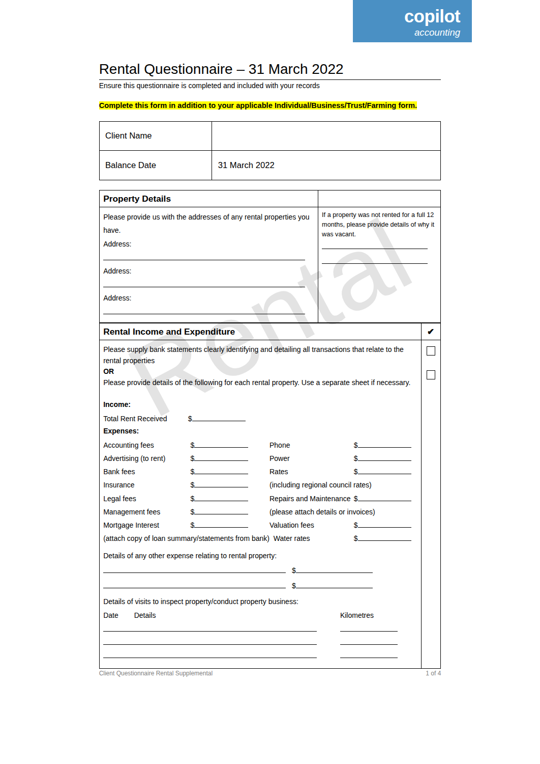Rental
copilot
accounting
Rental Questionnaire – 31 March 2022
Ensure this questionnaire is completed and included with your records
Complete this form in addition to your applicable Individual/Business/Trust/Farming form.
| Client Name | |
| Balance Date | 31 March 2022 |
| Property Details | |
| Please provide us with the addresses of any rental properties you have. Address: Address: Address: | If a property was not rented for a full 12 months, please provide details of why it was vacant. |
| Rental Income and Expenditure | ✔ |
| Please supply bank statements clearly identifying and detailing all transactions that relate to the rental properties OR Please provide details of the following for each rental property. Use a separate sheet if necessary. Income: / Total Rent Received / $ / / / Expenses: / Accounting fees / $ / Phone / $ / / Advertising (to rent) / $ / Power / $ / / Bank fees / $ / Rates / $ / / Insurance / $ / (including regional council rates) / / Legal fees / $ / Repairs and Maintenance / $ / / Management fees / $ / (please attach details or invoices) / / Mortgage Interest / $ / Valuation fees / $ / / (attach copy of loan summary/statements from bank) / Water rates / $ / Details of any other expense relating to rental property: $ $ Details of visits to inspect property/conduct property business: / Date / Details / Kilometres / | |
Client Questionnaire Rental Supplemental 1 of 4